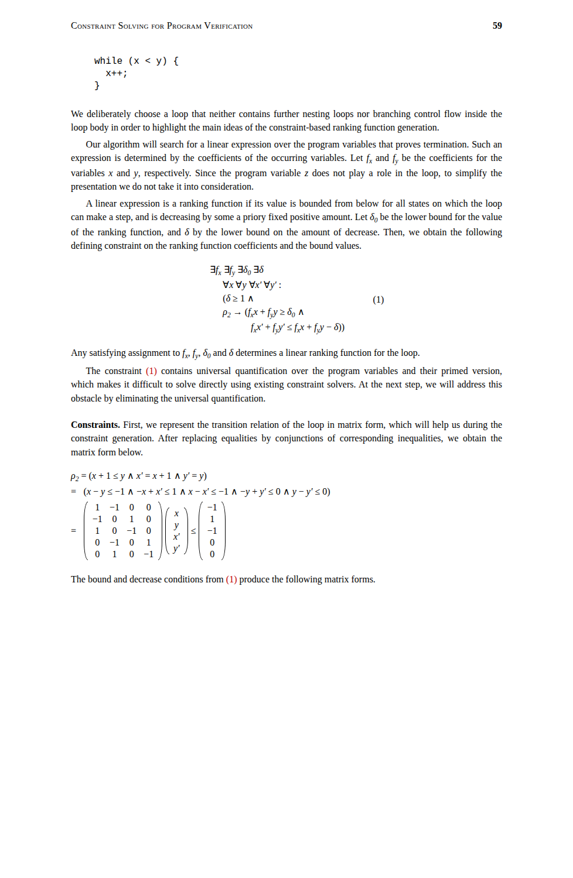Constraint Solving for Program Verification 59
while (x < y) {
  x++;
}
We deliberately choose a loop that neither contains further nesting loops nor branching control flow inside the loop body in order to highlight the main ideas of the constraint-based ranking function generation.
Our algorithm will search for a linear expression over the program variables that proves termination. Such an expression is determined by the coefficients of the occurring variables. Let fx and fy be the coefficients for the variables x and y, respectively. Since the program variable z does not play a role in the loop, to simplify the presentation we do not take it into consideration.
A linear expression is a ranking function if its value is bounded from below for all states on which the loop can make a step, and is decreasing by some a priory fixed positive amount. Let δ0 be the lower bound for the value of the ranking function, and δ by the lower bound on the amount of decrease. Then, we obtain the following defining constraint on the ranking function coefficients and the bound values.
∃fx ∃fy ∃δ0 ∃δ
∀x ∀y ∀x′ ∀y′ :
(δ ≥ 1 ∧
ρ2 → (fxx + fyy ≥ δ0 ∧
fxx′ + fyy′ ≤ fxx + fyy − δ))
(1)
Any satisfying assignment to fx, fy, δ0 and δ determines a linear ranking function for the loop.
The constraint (1) contains universal quantification over the program variables and their primed version, which makes it difficult to solve directly using existing constraint solvers. At the next step, we will address this obstacle by eliminating the universal quantification.
Constraints. First, we represent the transition relation of the loop in matrix form, which will help us during the constraint generation. After replacing equalities by conjunctions of corresponding inequalities, we obtain the matrix form below.
ρ2 = (x + 1 ≤ y ∧ x′ = x + 1 ∧ y′ = y)
= (x − y ≤ −1 ∧ −x + x′ ≤ 1 ∧ x − x′ ≤ −1 ∧ −y + y′ ≤ 0 ∧ y − y′ ≤ 0)
=
| 1 | −1 | 0 | 0 |
| −1 | 0 | 1 | 0 |
| 1 | 0 | −1 | 0 |
| 0 | −1 | 0 | 1 |
| 0 | 1 | 0 | −1 |
| x |
| y |
| x′ |
| y′ |
≤
| −1 |
| 1 |
| −1 |
| 0 |
| 0 |
The bound and decrease conditions from (1) produce the following matrix forms.